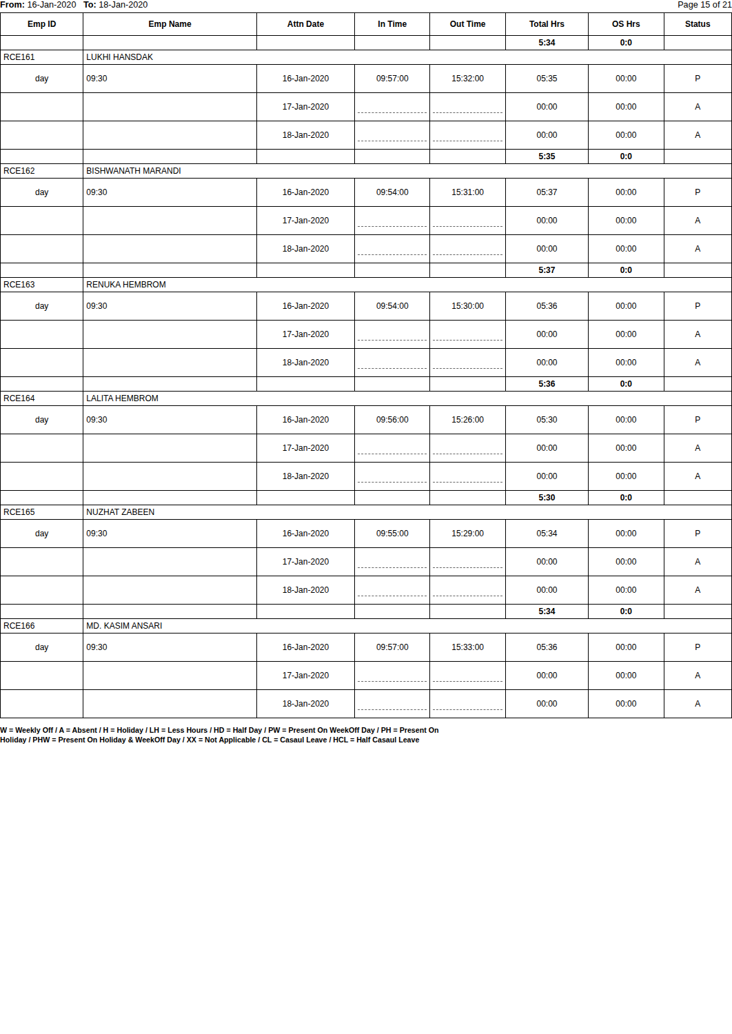From: 16-Jan-2020 To: 18-Jan-2020
Page 15 of 21
| Emp ID | Emp Name | Attn Date | In Time | Out Time | Total Hrs | OS Hrs | Status |
| --- | --- | --- | --- | --- | --- | --- | --- |
| | | | | | 5:34 | 0:0 | |
| RCE161 | LUKHI HANSDAK |
| day | 09:30 | 16-Jan-2020 | 09:57:00 | 15:32:00 | 05:35 | 00:00 | P |
| | | 17-Jan-2020 | | | 00:00 | 00:00 | A |
| | | 18-Jan-2020 | | | 00:00 | 00:00 | A |
| | | | | | 5:35 | 0:0 | |
| RCE162 | BISHWANATH MARANDI |
| day | 09:30 | 16-Jan-2020 | 09:54:00 | 15:31:00 | 05:37 | 00:00 | P |
| | | 17-Jan-2020 | | | 00:00 | 00:00 | A |
| | | 18-Jan-2020 | | | 00:00 | 00:00 | A |
| | | | | | 5:37 | 0:0 | |
| RCE163 | RENUKA HEMBROM |
| day | 09:30 | 16-Jan-2020 | 09:54:00 | 15:30:00 | 05:36 | 00:00 | P |
| | | 17-Jan-2020 | | | 00:00 | 00:00 | A |
| | | 18-Jan-2020 | | | 00:00 | 00:00 | A |
| | | | | | 5:36 | 0:0 | |
| RCE164 | LALITA HEMBROM |
| day | 09:30 | 16-Jan-2020 | 09:56:00 | 15:26:00 | 05:30 | 00:00 | P |
| | | 17-Jan-2020 | | | 00:00 | 00:00 | A |
| | | 18-Jan-2020 | | | 00:00 | 00:00 | A |
| | | | | | 5:30 | 0:0 | |
| RCE165 | NUZHAT ZABEEN |
| day | 09:30 | 16-Jan-2020 | 09:55:00 | 15:29:00 | 05:34 | 00:00 | P |
| | | 17-Jan-2020 | | | 00:00 | 00:00 | A |
| | | 18-Jan-2020 | | | 00:00 | 00:00 | A |
| | | | | | 5:34 | 0:0 | |
| RCE166 | MD. KASIM ANSARI |
| day | 09:30 | 16-Jan-2020 | 09:57:00 | 15:33:00 | 05:36 | 00:00 | P |
| | | 17-Jan-2020 | | | 00:00 | 00:00 | A |
| | | 18-Jan-2020 | | | 00:00 | 00:00 | A |
W = Weekly Off / A = Absent / H = Holiday / LH = Less Hours / HD = Half Day / PW = Present On WeekOff Day / PH = Present On
Holiday / PHW = Present On Holiday & WeekOff Day / XX = Not Applicable / CL = Casaul Leave / HCL = Half Casaul Leave